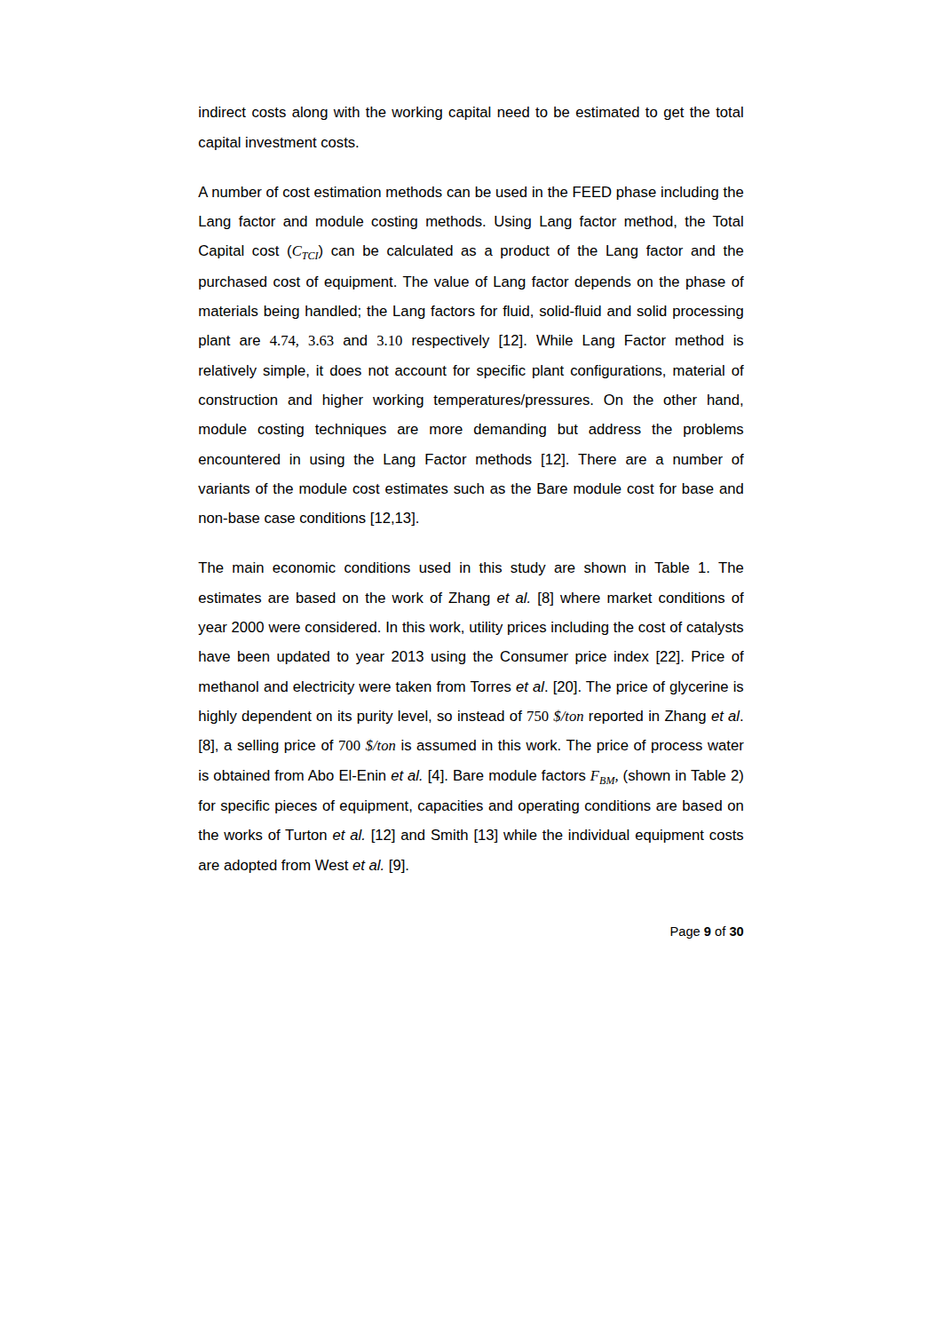indirect costs along with the working capital need to be estimated to get the total capital investment costs.
A number of cost estimation methods can be used in the FEED phase including the Lang factor and module costing methods. Using Lang factor method, the Total Capital cost (CTCI) can be calculated as a product of the Lang factor and the purchased cost of equipment. The value of Lang factor depends on the phase of materials being handled; the Lang factors for fluid, solid-fluid and solid processing plant are 4.74, 3.63 and 3.10 respectively [12]. While Lang Factor method is relatively simple, it does not account for specific plant configurations, material of construction and higher working temperatures/pressures. On the other hand, module costing techniques are more demanding but address the problems encountered in using the Lang Factor methods [12]. There are a number of variants of the module cost estimates such as the Bare module cost for base and non-base case conditions [12,13].
The main economic conditions used in this study are shown in Table 1. The estimates are based on the work of Zhang et al. [8] where market conditions of year 2000 were considered. In this work, utility prices including the cost of catalysts have been updated to year 2013 using the Consumer price index [22]. Price of methanol and electricity were taken from Torres et al. [20]. The price of glycerine is highly dependent on its purity level, so instead of 750 $/ton reported in Zhang et al. [8], a selling price of 700 $/ton is assumed in this work. The price of process water is obtained from Abo El-Enin et al. [4]. Bare module factors FBM, (shown in Table 2) for specific pieces of equipment, capacities and operating conditions are based on the works of Turton et al. [12] and Smith [13] while the individual equipment costs are adopted from West et al. [9].
Page 9 of 30